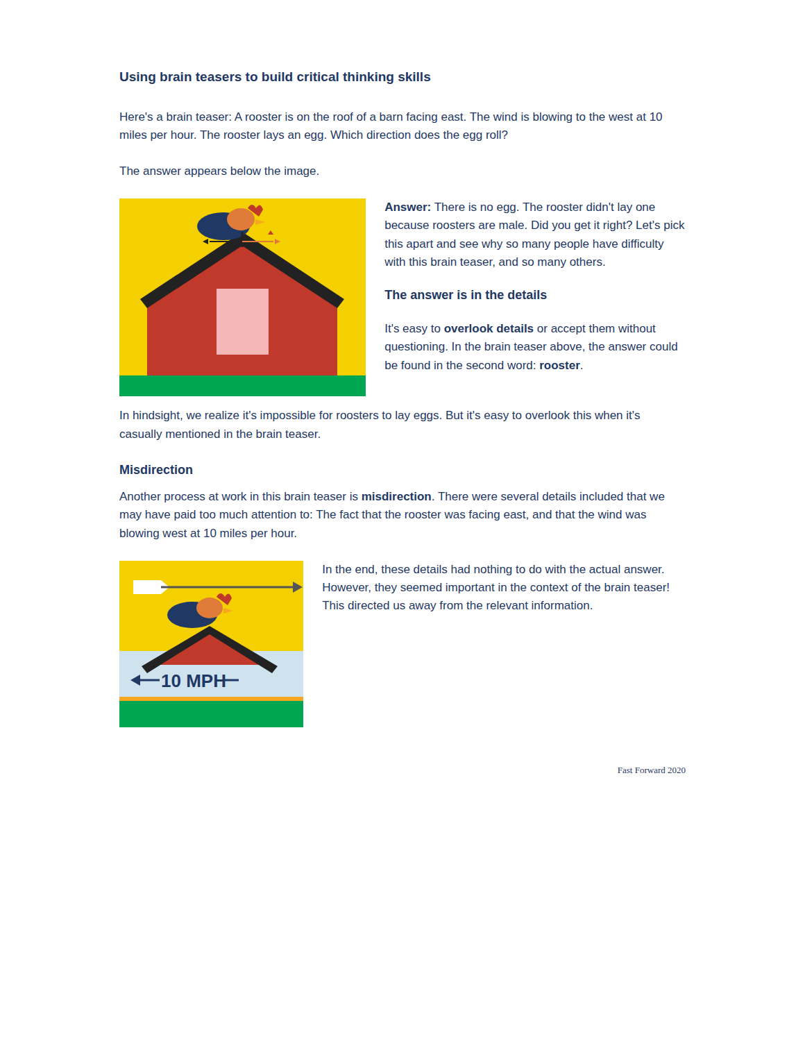Using brain teasers to build critical thinking skills
Here's a brain teaser: A rooster is on the roof of a barn facing east. The wind is blowing to the west at 10 miles per hour. The rooster lays an egg. Which direction does the egg roll?
The answer appears below the image.
Answer: There is no egg. The rooster didn't lay one because roosters are male. Did you get it right? Let's pick this apart and see why so many people have difficulty with this brain teaser, and so many others.
The answer is in the details
It's easy to overlook details or accept them without questioning. In the brain teaser above, the answer could be found in the second word: rooster.
In hindsight, we realize it's impossible for roosters to lay eggs. But it's easy to overlook this when it's casually mentioned in the brain teaser.
Misdirection
Another process at work in this brain teaser is misdirection. There were several details included that we may have paid too much attention to: The fact that the rooster was facing east, and that the wind was blowing west at 10 miles per hour.
In the end, these details had nothing to do with the actual answer. However, they seemed important in the context of the brain teaser! This directed us away from the relevant information.
Fast Forward 2020